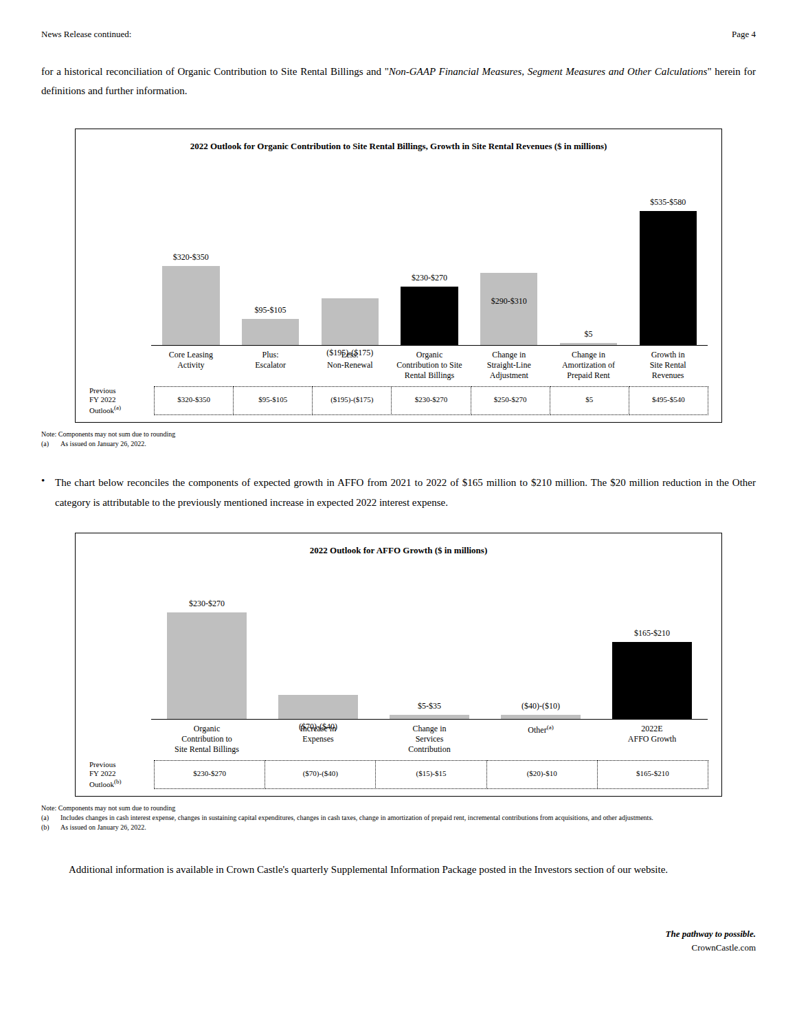News Release continued:
Page 4
for a historical reconciliation of Organic Contribution to Site Rental Billings and "Non-GAAP Financial Measures, Segment Measures and Other Calculations" herein for definitions and further information.
2022 Outlook for Organic Contribution to Site Rental Billings, Growth in Site Rental Revenues ($ in millions)
$320-$350
$95-$105
($195)-($175)
$230-$270
$290-$310
$5
$535-$580
Core Leasing
Activity
Plus:
Escalator
Less:
Non-Renewal
Organic
Contribution to Site
Rental Billings
Change in
Straight-Line
Adjustment
Change in
Amortization of
Prepaid Rent
Growth in
Site Rental
Revenues
Previous
FY 2022
Outlook(a)
$320-$350
$95-$105
($195)-($175)
$230-$270
$250-$270
$5
$495-$540
Note: Components may not sum due to rounding
(a) As issued on January 26, 2022.
•
The chart below reconciles the components of expected growth in AFFO from 2021 to 2022 of $165 million to $210 million. The $20 million reduction in the Other category is attributable to the previously mentioned increase in expected 2022 interest expense.
2022 Outlook for AFFO Growth ($ in millions)
$230-$270
($70)-($40)
$5-$35
($40)-($10)
$165-$210
Organic
Contribution to
Site Rental Billings
Increase in
Expenses
Change in
Services
Contribution
Other(a)
2022E
AFFO Growth
Previous
FY 2022
Outlook(b)
$230-$270
($70)-($40)
($15)-$15
($20)-$10
$165-$210
Note: Components may not sum due to rounding
(a) Includes changes in cash interest expense, changes in sustaining capital expenditures, changes in cash taxes, change in amortization of prepaid rent, incremental contributions from acquisitions, and other adjustments.
(b) As issued on January 26, 2022.
Additional information is available in Crown Castle's quarterly Supplemental Information Package posted in the Investors section of our website.
The pathway to possible.
CrownCastle.com